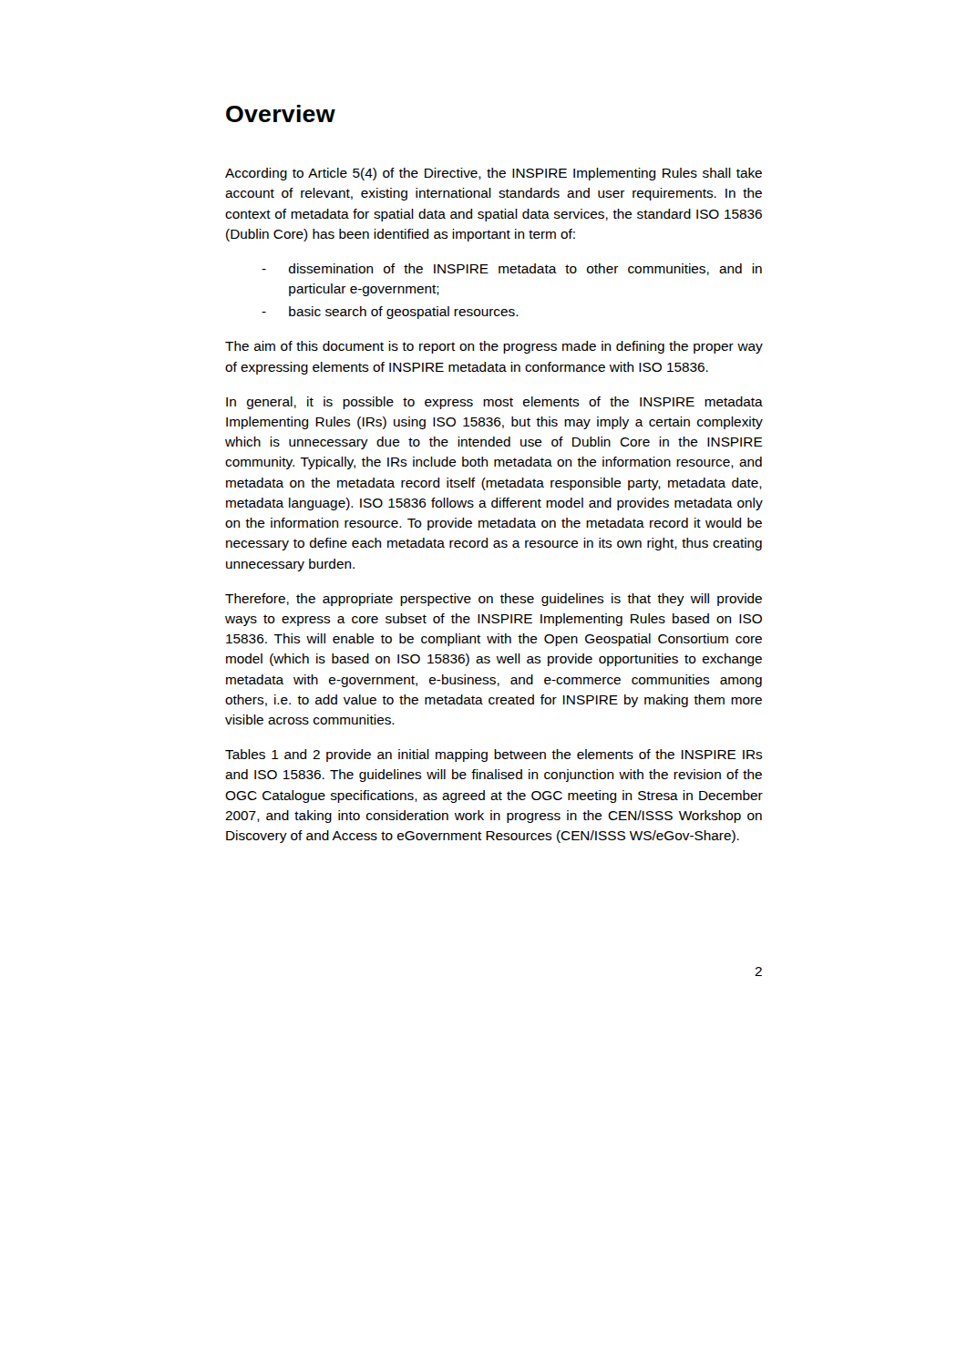Overview
According to Article 5(4) of the Directive, the INSPIRE Implementing Rules shall take account of relevant, existing international standards and user requirements. In the context of metadata for spatial data and spatial data services, the standard ISO 15836 (Dublin Core) has been identified as important in term of:
dissemination of the INSPIRE metadata to other communities, and in particular e-government;
basic search of geospatial resources.
The aim of this document is to report on the progress made in defining the proper way of expressing elements of INSPIRE metadata in conformance with ISO 15836.
In general, it is possible to express most elements of the INSPIRE metadata Implementing Rules (IRs) using ISO 15836, but this may imply a certain complexity which is unnecessary due to the intended use of Dublin Core in the INSPIRE community. Typically, the IRs include both metadata on the information resource, and metadata on the metadata record itself (metadata responsible party, metadata date, metadata language). ISO 15836 follows a different model and provides metadata only on the information resource. To provide metadata on the metadata record it would be necessary to define each metadata record as a resource in its own right, thus creating unnecessary burden.
Therefore, the appropriate perspective on these guidelines is that they will provide ways to express a core subset of the INSPIRE Implementing Rules based on ISO 15836. This will enable to be compliant with the Open Geospatial Consortium core model (which is based on ISO 15836) as well as provide opportunities to exchange metadata with e-government, e-business, and e-commerce communities among others, i.e. to add value to the metadata created for INSPIRE by making them more visible across communities.
Tables 1 and 2 provide an initial mapping between the elements of the INSPIRE IRs and ISO 15836. The guidelines will be finalised in conjunction with the revision of the OGC Catalogue specifications, as agreed at the OGC meeting in Stresa in December 2007, and taking into consideration work in progress in the CEN/ISSS Workshop on Discovery of and Access to eGovernment Resources (CEN/ISSS WS/eGov-Share).
2